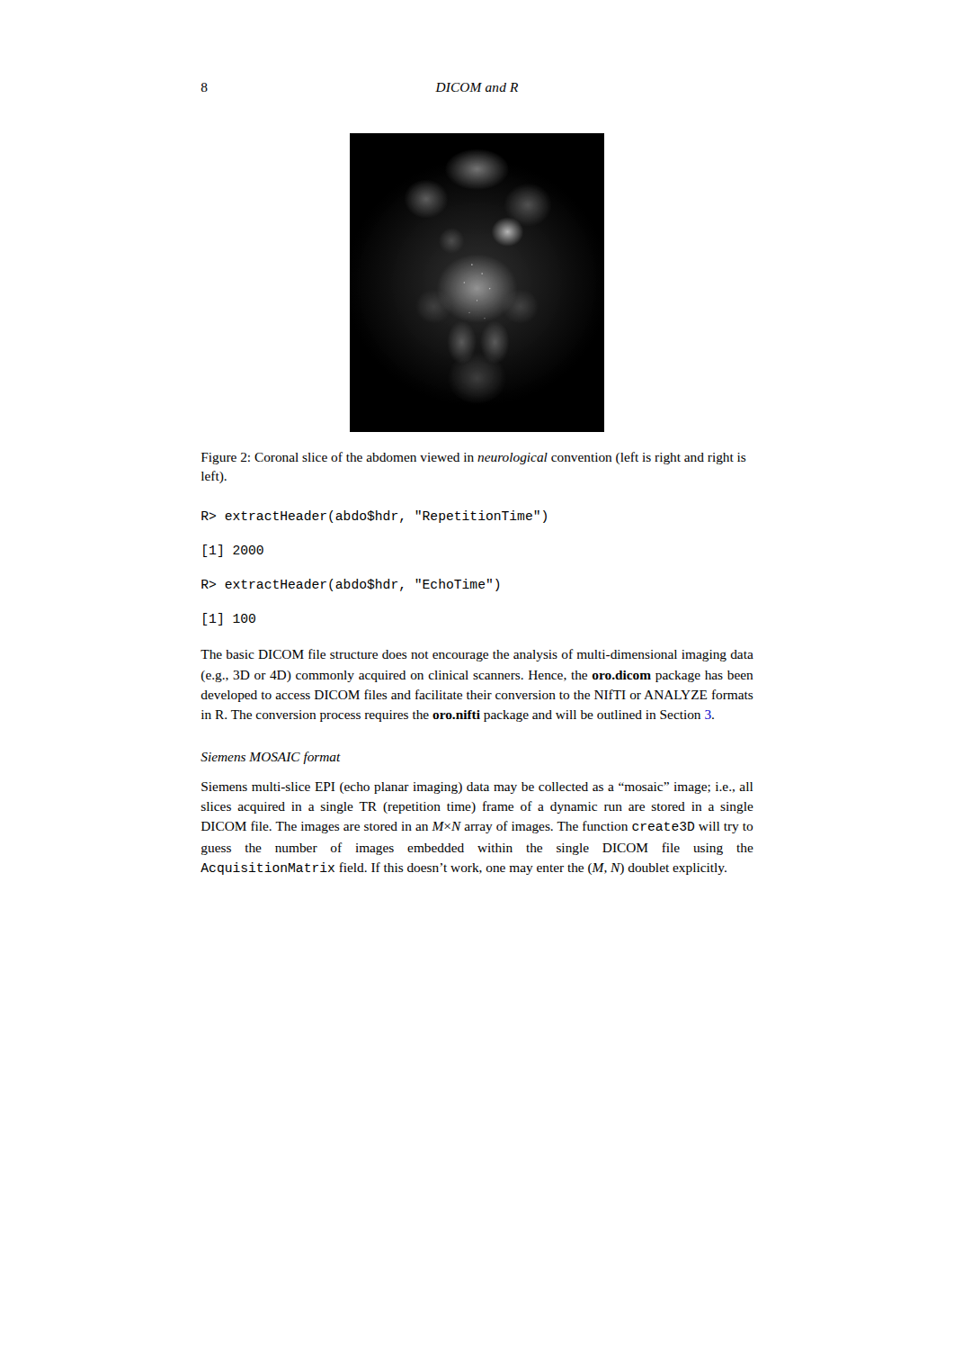8
DICOM and R
Figure 2: Coronal slice of the abdomen viewed in neurological convention (left is right and right is left).
R> extractHeader(abdo$hdr, "RepetitionTime")
[1] 2000
R> extractHeader(abdo$hdr, "EchoTime")
[1] 100
The basic DICOM file structure does not encourage the analysis of multi-dimensional imaging data (e.g., 3D or 4D) commonly acquired on clinical scanners. Hence, the oro.dicom package has been developed to access DICOM files and facilitate their conversion to the NIfTI or ANALYZE formats in R. The conversion process requires the oro.nifti package and will be outlined in Section 3.
Siemens MOSAIC format
Siemens multi-slice EPI (echo planar imaging) data may be collected as a “mosaic” image; i.e., all slices acquired in a single TR (repetition time) frame of a dynamic run are stored in a single DICOM file. The images are stored in an M×N array of images. The function create3D will try to guess the number of images embedded within the single DICOM file using the AcquisitionMatrix field. If this doesn’t work, one may enter the (M, N) doublet explicitly.